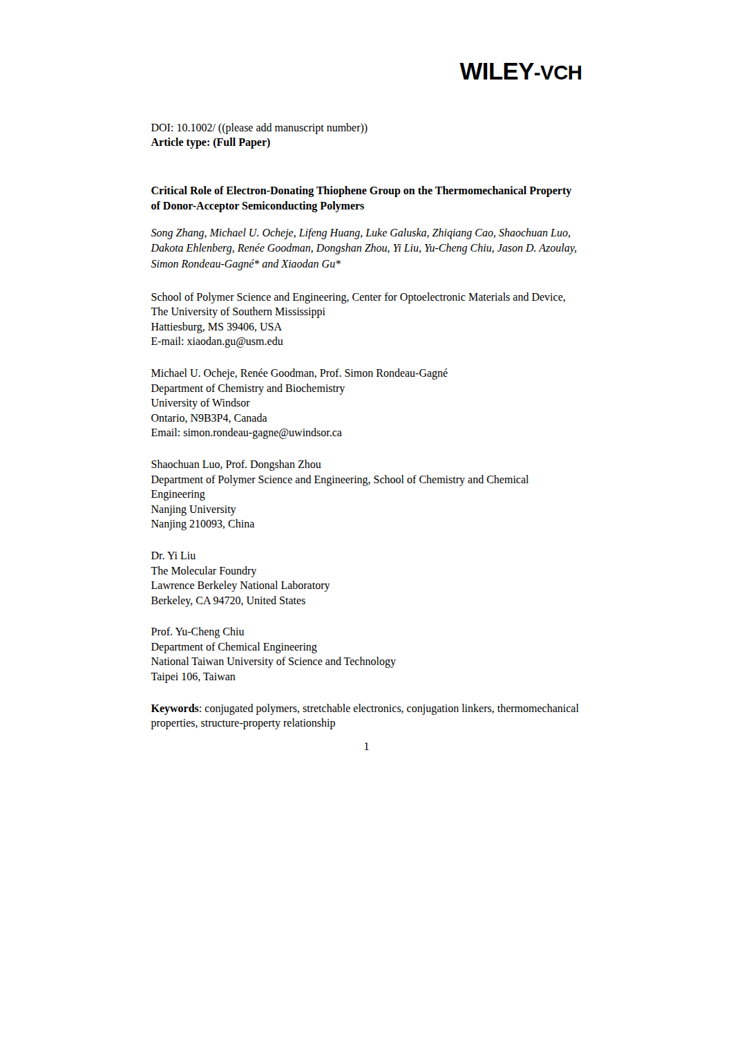WILEY-VCH
DOI: 10.1002/ ((please add manuscript number))
Article type: (Full Paper)
Critical Role of Electron-Donating Thiophene Group on the Thermomechanical Property of Donor-Acceptor Semiconducting Polymers
Song Zhang, Michael U. Ocheje, Lifeng Huang, Luke Galuska, Zhiqiang Cao, Shaochuan Luo, Dakota Ehlenberg, Renée Goodman, Dongshan Zhou, Yi Liu, Yu-Cheng Chiu, Jason D. Azoulay, Simon Rondeau-Gagné* and Xiaodan Gu*
School of Polymer Science and Engineering, Center for Optoelectronic Materials and Device, The University of Southern Mississippi
Hattiesburg, MS 39406, USA
E-mail: xiaodan.gu@usm.edu
Michael U. Ocheje, Renée Goodman, Prof. Simon Rondeau-Gagné
Department of Chemistry and Biochemistry
University of Windsor
Ontario, N9B3P4, Canada
Email: simon.rondeau-gagne@uwindsor.ca
Shaochuan Luo, Prof. Dongshan Zhou
Department of Polymer Science and Engineering, School of Chemistry and Chemical Engineering
Nanjing University
Nanjing 210093, China
Dr. Yi Liu
The Molecular Foundry
Lawrence Berkeley National Laboratory
Berkeley, CA 94720, United States
Prof. Yu-Cheng Chiu
Department of Chemical Engineering
National Taiwan University of Science and Technology
Taipei 106, Taiwan
Keywords: conjugated polymers, stretchable electronics, conjugation linkers, thermomechanical properties, structure-property relationship
1